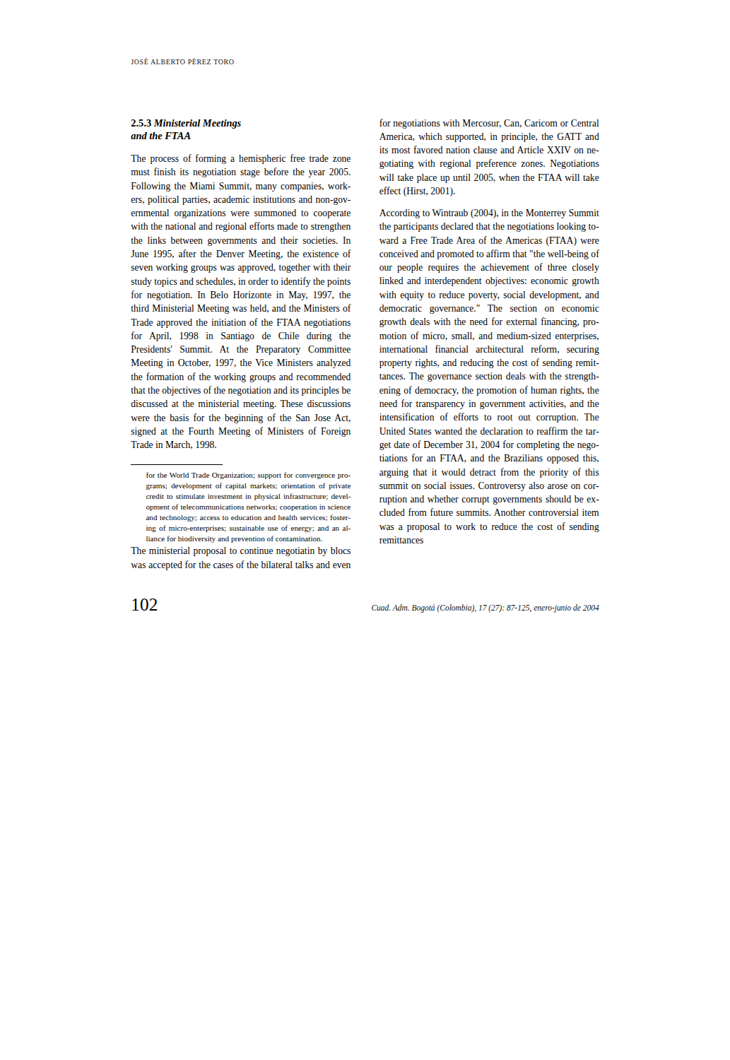JOSÉ ALBERTO PÉREZ TORO
2.5.3 Ministerial Meetings
and the FTAA
The process of forming a hemispheric free trade zone must finish its negotiation stage before the year 2005. Following the Miami Summit, many companies, workers, political parties, academic institutions and non-governmental organizations were summoned to cooperate with the national and regional efforts made to strengthen the links between governments and their societies. In June 1995, after the Denver Meeting, the existence of seven working groups was approved, together with their study topics and schedules, in order to identify the points for negotiation. In Belo Horizonte in May, 1997, the third Ministerial Meeting was held, and the Ministers of Trade approved the initiation of the FTAA negotiations for April, 1998 in Santiago de Chile during the Presidents' Summit. At the Preparatory Committee Meeting in October, 1997, the Vice Ministers analyzed the formation of the working groups and recommended that the objectives of the negotiation and its principles be discussed at the ministerial meeting. These discussions were the basis for the beginning of the San Jose Act, signed at the Fourth Meeting of Ministers of Foreign Trade in March, 1998.
for the World Trade Organization; support for convergence programs; development of capital markets; orientation of private credit to stimulate investment in physical infrastructure; development of telecommunications networks; cooperation in science and technology; access to education and health services; fostering of micro-enterprises; sustainable use of energy; and an alliance for biodiversity and prevention of contamination.
The ministerial proposal to continue negotiatin by blocs was accepted for the cases of the bilateral talks and even for negotiations with Mercosur, Can, Caricom or Central America, which supported, in principle, the GATT and its most favored nation clause and Article XXIV on negotiating with regional preference zones. Negotiations will take place up until 2005, when the FTAA will take effect (Hirst, 2001).
According to Wintraub (2004), in the Monterrey Summit the participants declared that the negotiations looking toward a Free Trade Area of the Americas (FTAA) were conceived and promoted to affirm that "the well-being of our people requires the achievement of three closely linked and interdependent objectives: economic growth with equity to reduce poverty, social development, and democratic governance." The section on economic growth deals with the need for external financing, promotion of micro, small, and medium-sized enterprises, international financial architectural reform, securing property rights, and reducing the cost of sending remittances. The governance section deals with the strengthening of democracy, the promotion of human rights, the need for transparency in government activities, and the intensification of efforts to root out corruption. The United States wanted the declaration to reaffirm the target date of December 31, 2004 for completing the negotiations for an FTAA, and the Brazilians opposed this, arguing that it would detract from the priority of this summit on social issues. Controversy also arose on corruption and whether corrupt governments should be excluded from future summits. Another controversial item was a proposal to work to reduce the cost of sending remittances
102
Cuad. Adm. Bogotá (Colombia), 17 (27): 87-125, enero-junio de 2004